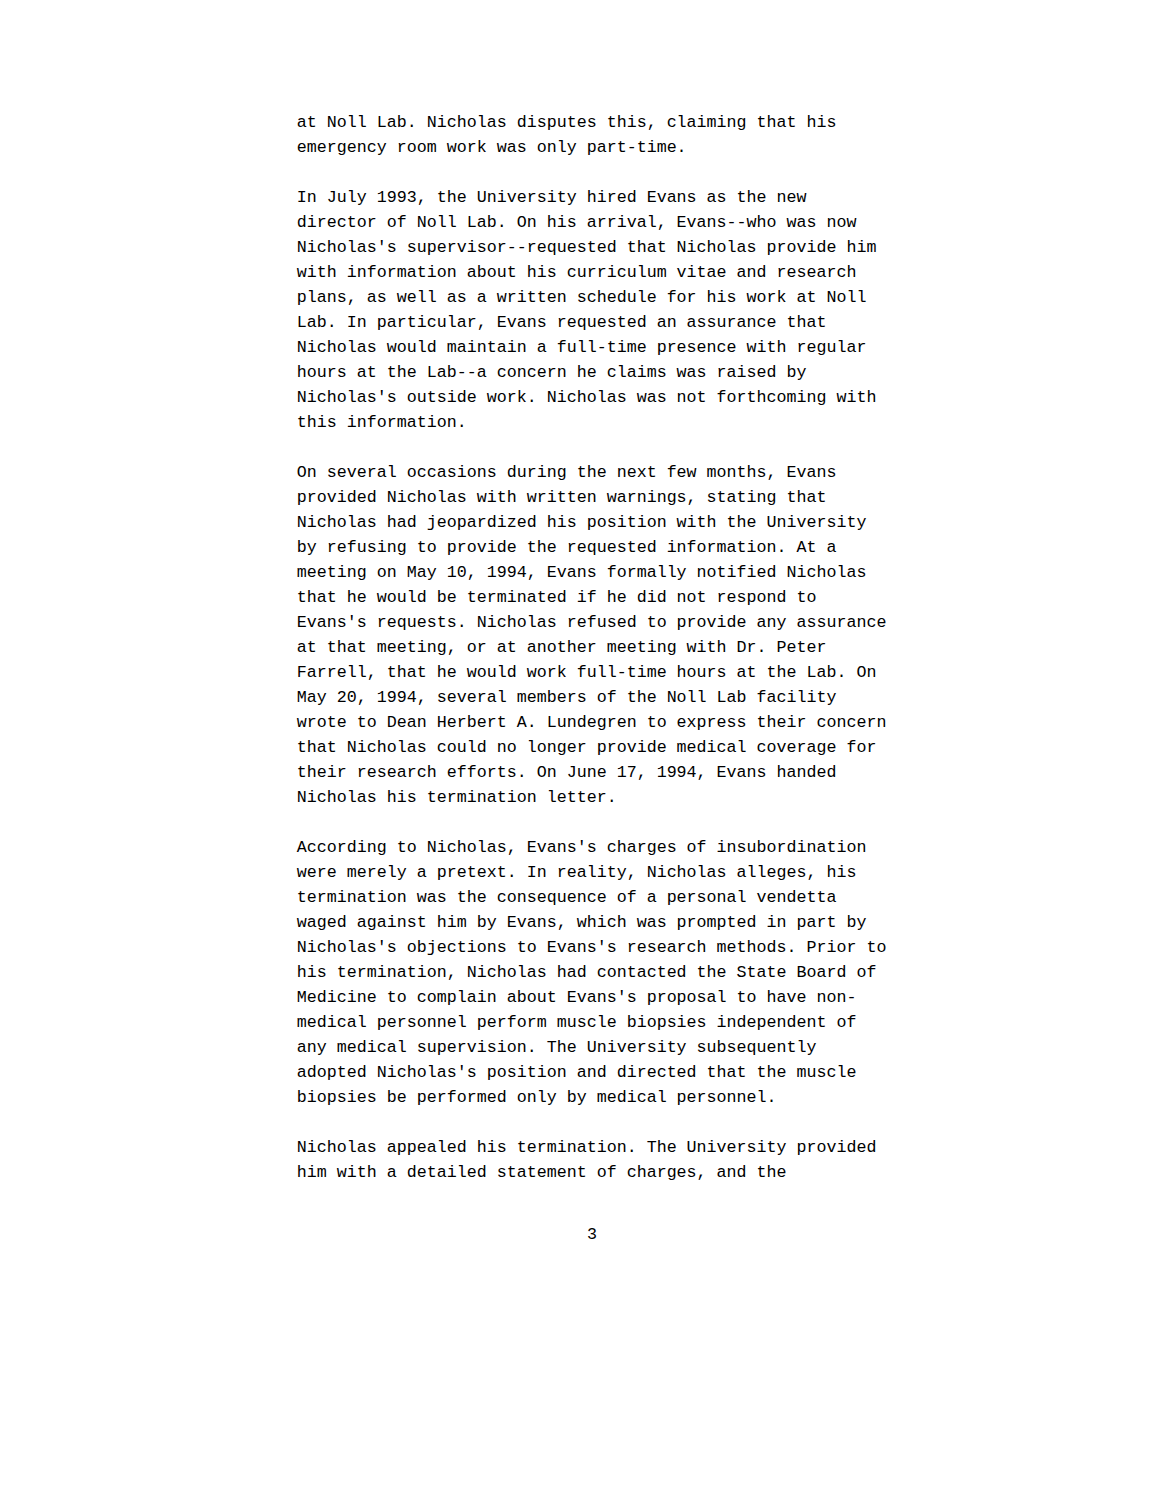at Noll Lab. Nicholas disputes this, claiming that his emergency room work was only part-time.
In July 1993, the University hired Evans as the new director of Noll Lab. On his arrival, Evans--who was now Nicholas's supervisor--requested that Nicholas provide him with information about his curriculum vitae and research plans, as well as a written schedule for his work at Noll Lab. In particular, Evans requested an assurance that Nicholas would maintain a full-time presence with regular hours at the Lab--a concern he claims was raised by Nicholas's outside work. Nicholas was not forthcoming with this information.
On several occasions during the next few months, Evans provided Nicholas with written warnings, stating that Nicholas had jeopardized his position with the University by refusing to provide the requested information. At a meeting on May 10, 1994, Evans formally notified Nicholas that he would be terminated if he did not respond to Evans's requests. Nicholas refused to provide any assurance at that meeting, or at another meeting with Dr. Peter Farrell, that he would work full-time hours at the Lab. On May 20, 1994, several members of the Noll Lab facility wrote to Dean Herbert A. Lundegren to express their concern that Nicholas could no longer provide medical coverage for their research efforts. On June 17, 1994, Evans handed Nicholas his termination letter.
According to Nicholas, Evans's charges of insubordination were merely a pretext. In reality, Nicholas alleges, his termination was the consequence of a personal vendetta waged against him by Evans, which was prompted in part by Nicholas's objections to Evans's research methods. Prior to his termination, Nicholas had contacted the State Board of Medicine to complain about Evans's proposal to have non-medical personnel perform muscle biopsies independent of any medical supervision. The University subsequently adopted Nicholas's position and directed that the muscle biopsies be performed only by medical personnel.
Nicholas appealed his termination. The University provided him with a detailed statement of charges, and the
3